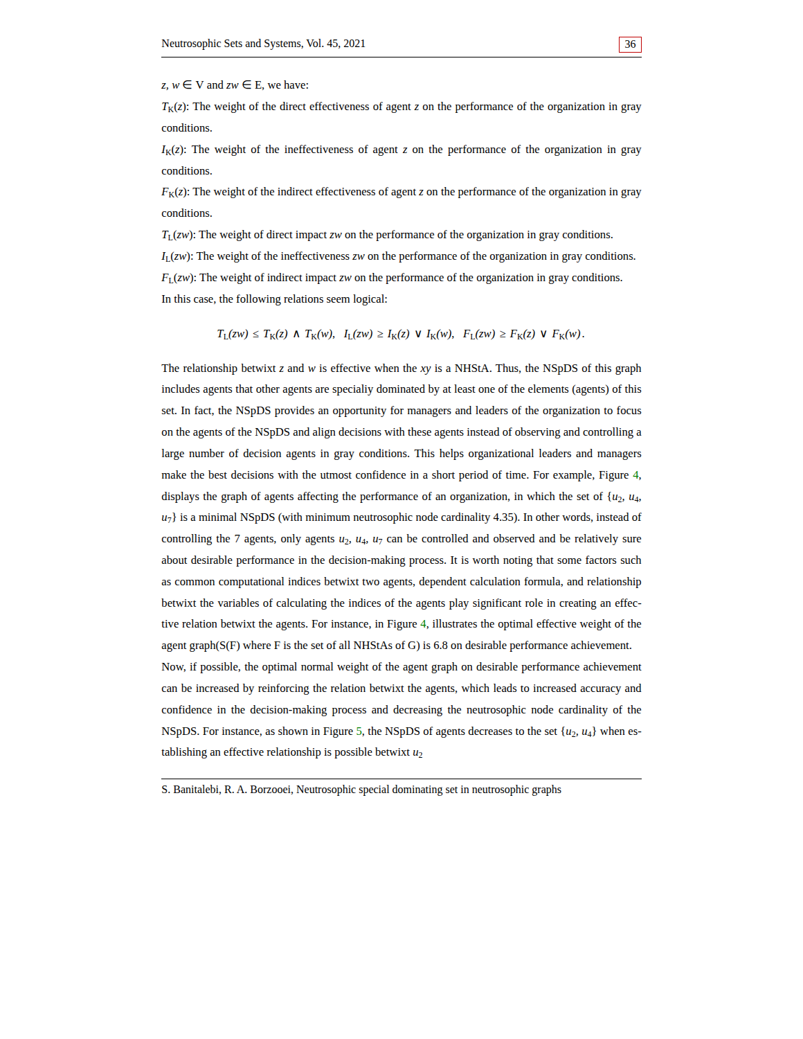Neutrosophic Sets and Systems, Vol. 45, 2021
36
z, w ∈ V and zw ∈ E, we have:
TK(z): The weight of the direct effectiveness of agent z on the performance of the organization in gray conditions.
IK(z): The weight of the ineffectiveness of agent z on the performance of the organization in gray conditions.
FK(z): The weight of the indirect effectiveness of agent z on the performance of the organization in gray conditions.
TL(zw): The weight of direct impact zw on the performance of the organization in gray conditions.
IL(zw): The weight of the ineffectiveness zw on the performance of the organization in gray conditions.
FL(zw): The weight of indirect impact zw on the performance of the organization in gray conditions.
In this case, the following relations seem logical:
TL(zw) ≤ TK(z) ∧ TK(w), IL(zw) ≥ IK(z) ∨ IK(w), FL(zw) ≥ FK(z) ∨ FK(w).
The relationship betwixt z and w is effective when the xy is a NHStA. Thus, the NSpDS of this graph includes agents that other agents are specialiy dominated by at least one of the elements (agents) of this set. In fact, the NSpDS provides an opportunity for managers and leaders of the organization to focus on the agents of the NSpDS and align decisions with these agents instead of observing and controlling a large number of decision agents in gray conditions. This helps organizational leaders and managers make the best decisions with the utmost confidence in a short period of time. For example, Figure 4, displays the graph of agents affecting the performance of an organization, in which the set of {u2, u4, u7} is a minimal NSpDS (with minimum neutrosophic node cardinality 4.35). In other words, instead of controlling the 7 agents, only agents u2, u4, u7 can be controlled and observed and be relatively sure about desirable performance in the decision-making process. It is worth noting that some factors such as common computational indices betwixt two agents, dependent calculation formula, and relationship betwixt the variables of calculating the indices of the agents play significant role in creating an effective relation betwixt the agents. For instance, in Figure 4, illustrates the optimal effective weight of the agent graph(S(F) where F is the set of all NHStAs of G) is 6.8 on desirable performance achievement.
Now, if possible, the optimal normal weight of the agent graph on desirable performance achievement can be increased by reinforcing the relation betwixt the agents, which leads to increased accuracy and confidence in the decision-making process and decreasing the neutrosophic node cardinality of the NSpDS. For instance, as shown in Figure 5, the NSpDS of agents decreases to the set {u2, u4} when establishing an effective relationship is possible betwixt u2
S. Banitalebi, R. A. Borzooei, Neutrosophic special dominating set in neutrosophic graphs